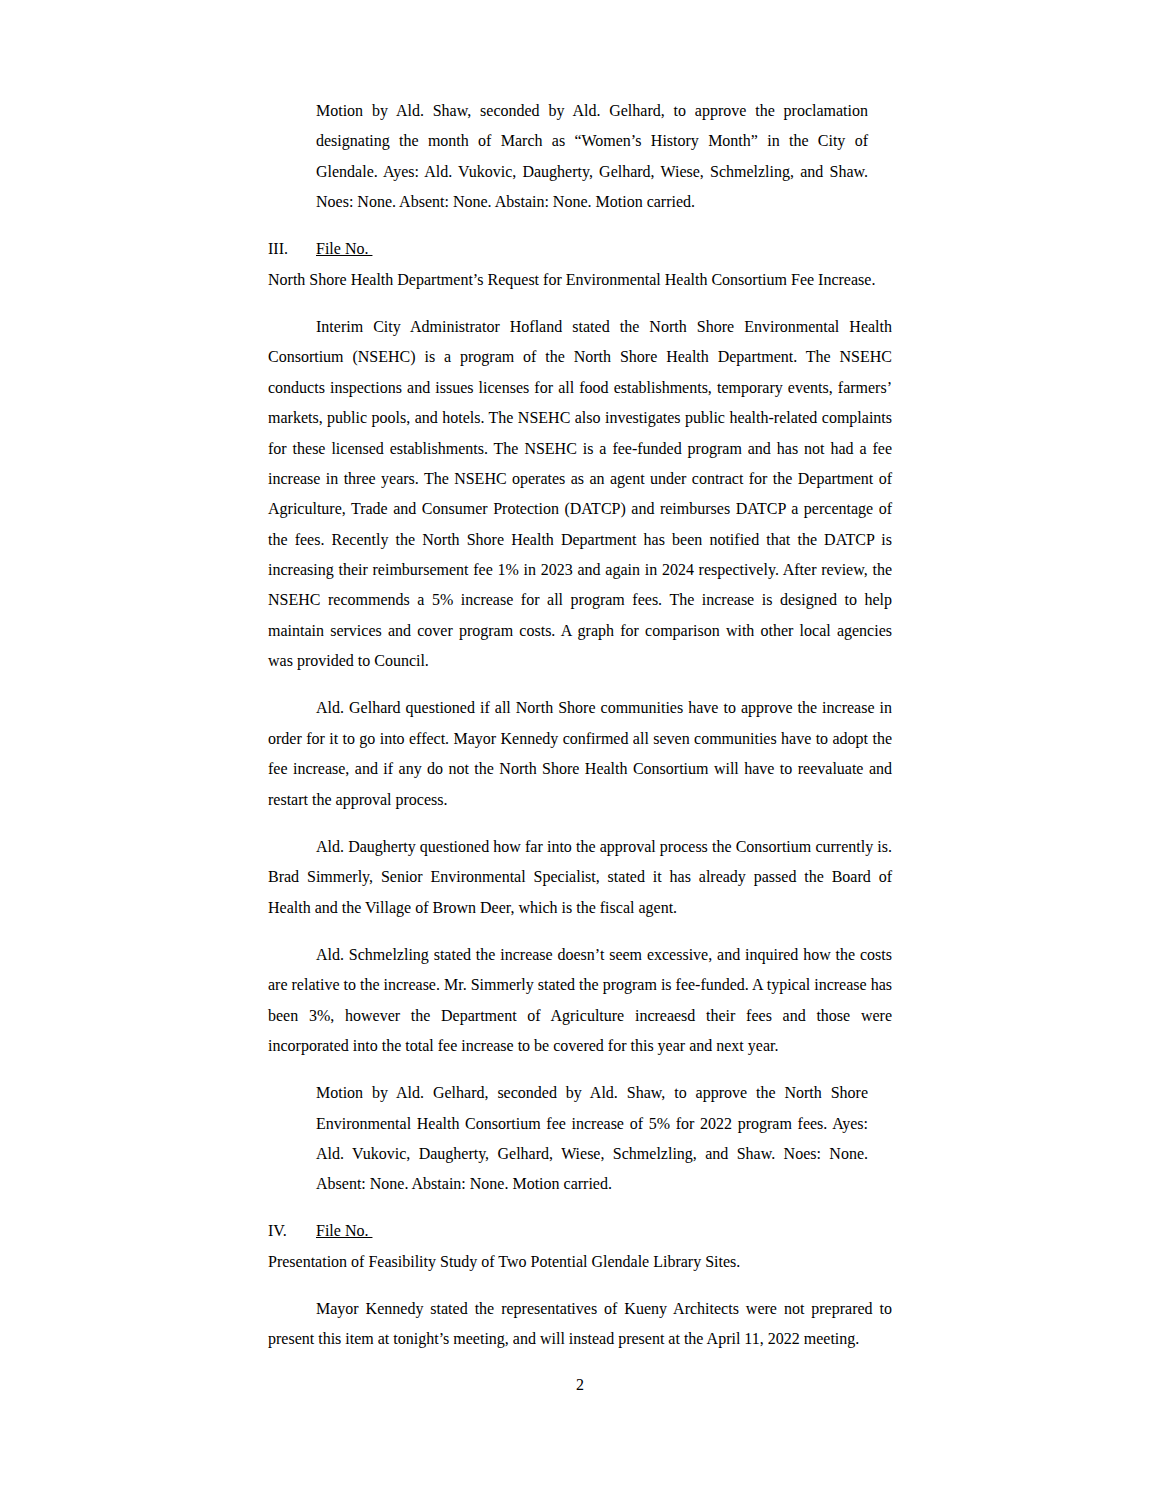Motion by Ald. Shaw, seconded by Ald. Gelhard, to approve the proclamation designating the month of March as “Women’s History Month” in the City of Glendale. Ayes: Ald. Vukovic, Daugherty, Gelhard, Wiese, Schmelzling, and Shaw. Noes: None. Absent: None. Abstain: None. Motion carried.
III. File No.
North Shore Health Department’s Request for Environmental Health Consortium Fee Increase.
Interim City Administrator Hofland stated the North Shore Environmental Health Consortium (NSEHC) is a program of the North Shore Health Department. The NSEHC conducts inspections and issues licenses for all food establishments, temporary events, farmers’ markets, public pools, and hotels. The NSEHC also investigates public health-related complaints for these licensed establishments. The NSEHC is a fee-funded program and has not had a fee increase in three years. The NSEHC operates as an agent under contract for the Department of Agriculture, Trade and Consumer Protection (DATCP) and reimburses DATCP a percentage of the fees. Recently the North Shore Health Department has been notified that the DATCP is increasing their reimbursement fee 1% in 2023 and again in 2024 respectively. After review, the NSEHC recommends a 5% increase for all program fees. The increase is designed to help maintain services and cover program costs. A graph for comparison with other local agencies was provided to Council.
Ald. Gelhard questioned if all North Shore communities have to approve the increase in order for it to go into effect. Mayor Kennedy confirmed all seven communities have to adopt the fee increase, and if any do not the North Shore Health Consortium will have to reevaluate and restart the approval process.
Ald. Daugherty questioned how far into the approval process the Consortium currently is. Brad Simmerly, Senior Environmental Specialist, stated it has already passed the Board of Health and the Village of Brown Deer, which is the fiscal agent.
Ald. Schmelzling stated the increase doesn’t seem excessive, and inquired how the costs are relative to the increase. Mr. Simmerly stated the program is fee-funded. A typical increase has been 3%, however the Department of Agriculture increaesd their fees and those were incorporated into the total fee increase to be covered for this year and next year.
Motion by Ald. Gelhard, seconded by Ald. Shaw, to approve the North Shore Environmental Health Consortium fee increase of 5% for 2022 program fees. Ayes: Ald. Vukovic, Daugherty, Gelhard, Wiese, Schmelzling, and Shaw. Noes: None. Absent: None. Abstain: None. Motion carried.
IV. File No.
Presentation of Feasibility Study of Two Potential Glendale Library Sites.
Mayor Kennedy stated the representatives of Kueny Architects were not preprared to present this item at tonight’s meeting, and will instead present at the April 11, 2022 meeting.
2